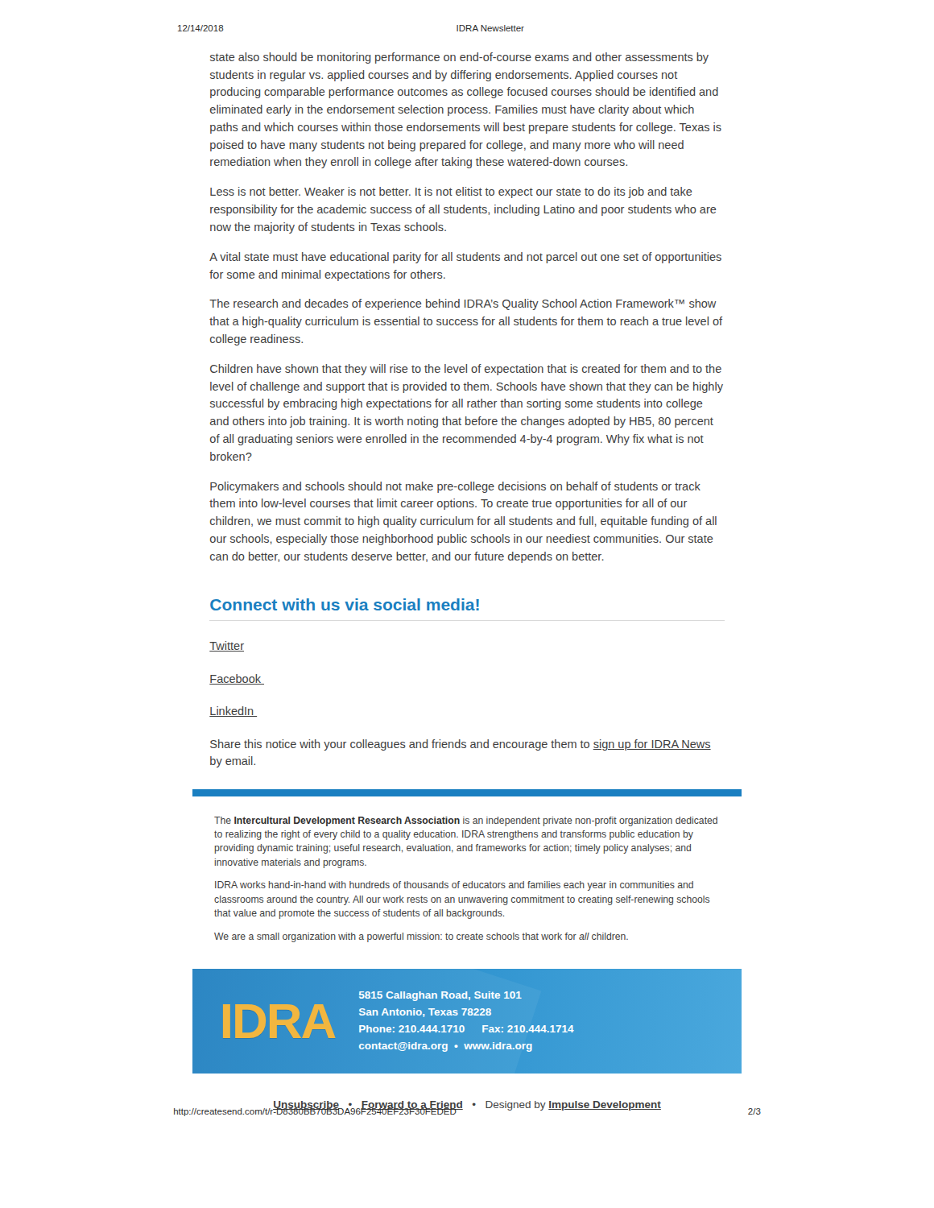12/14/2018
IDRA Newsletter
state also should be monitoring performance on end-of-course exams and other assessments by students in regular vs. applied courses and by differing endorsements. Applied courses not producing comparable performance outcomes as college focused courses should be identified and eliminated early in the endorsement selection process. Families must have clarity about which paths and which courses within those endorsements will best prepare students for college. Texas is poised to have many students not being prepared for college, and many more who will need remediation when they enroll in college after taking these watered-down courses.
Less is not better. Weaker is not better. It is not elitist to expect our state to do its job and take responsibility for the academic success of all students, including Latino and poor students who are now the majority of students in Texas schools.
A vital state must have educational parity for all students and not parcel out one set of opportunities for some and minimal expectations for others.
The research and decades of experience behind IDRA’s Quality School Action Framework™ show that a high-quality curriculum is essential to success for all students for them to reach a true level of college readiness.
Children have shown that they will rise to the level of expectation that is created for them and to the level of challenge and support that is provided to them. Schools have shown that they can be highly successful by embracing high expectations for all rather than sorting some students into college and others into job training. It is worth noting that before the changes adopted by HB5, 80 percent of all graduating seniors were enrolled in the recommended 4-by-4 program. Why fix what is not broken?
Policymakers and schools should not make pre-college decisions on behalf of students or track them into low-level courses that limit career options. To create true opportunities for all of our children, we must commit to high quality curriculum for all students and full, equitable funding of all our schools, especially those neighborhood public schools in our neediest communities. Our state can do better, our students deserve better, and our future depends on better.
Connect with us via social media!
Twitter Facebook LinkedIn
Share this notice with your colleagues and friends and encourage them to sign up for IDRA News by email.
The Intercultural Development Research Association is an independent private non-profit organization dedicated to realizing the right of every child to a quality education. IDRA strengthens and transforms public education by providing dynamic training; useful research, evaluation, and frameworks for action; timely policy analyses; and innovative materials and programs.
IDRA works hand-in-hand with hundreds of thousands of educators and families each year in communities and classrooms around the country. All our work rests on an unwavering commitment to creating self-renewing schools that value and promote the success of students of all backgrounds.
We are a small organization with a powerful mission: to create schools that work for all children.
IDRA
5815 Callaghan Road, Suite 101
San Antonio, Texas 78228
Phone: 210.444.1710 Fax: 210.444.1714
contact@idra.org • www.idra.org
Unsubscribe•Forward to a Friend•Designed by Impulse Development
http://createsend.com/t/r-D8380BB70B3DA96F2540EF23F30FEDED
2/3